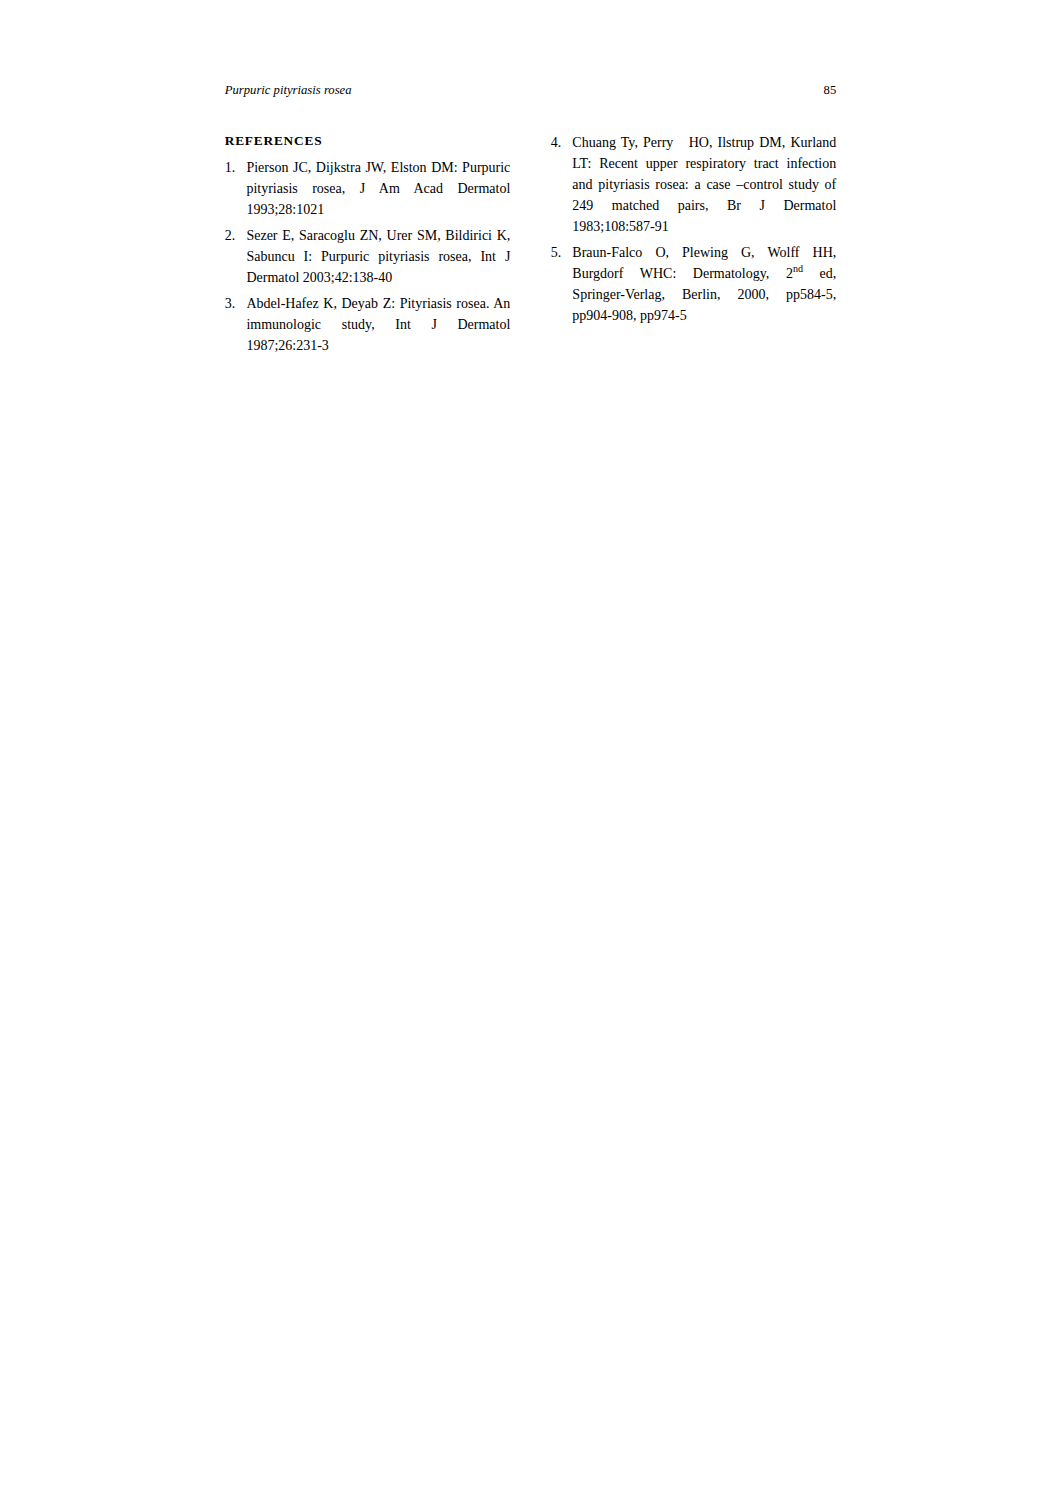Purpuric pityriasis rosea 85
REFERENCES
1. Pierson JC, Dijkstra JW, Elston DM: Purpuric pityriasis rosea, J Am Acad Dermatol 1993;28:1021
2. Sezer E, Saracoglu ZN, Urer SM, Bildirici K, Sabuncu I: Purpuric pityriasis rosea, Int J Dermatol 2003;42:138-40
3. Abdel-Hafez K, Deyab Z: Pityriasis rosea. An immunologic study, Int J Dermatol 1987;26:231-3
4. Chuang Ty, Perry HO, Ilstrup DM, Kurland LT: Recent upper respiratory tract infection and pityriasis rosea: a case –control study of 249 matched pairs, Br J Dermatol 1983;108:587-91
5. Braun-Falco O, Plewing G, Wolff HH, Burgdorf WHC: Dermatology, 2nd ed, Springer-Verlag, Berlin, 2000, pp584-5, pp904-908, pp974-5